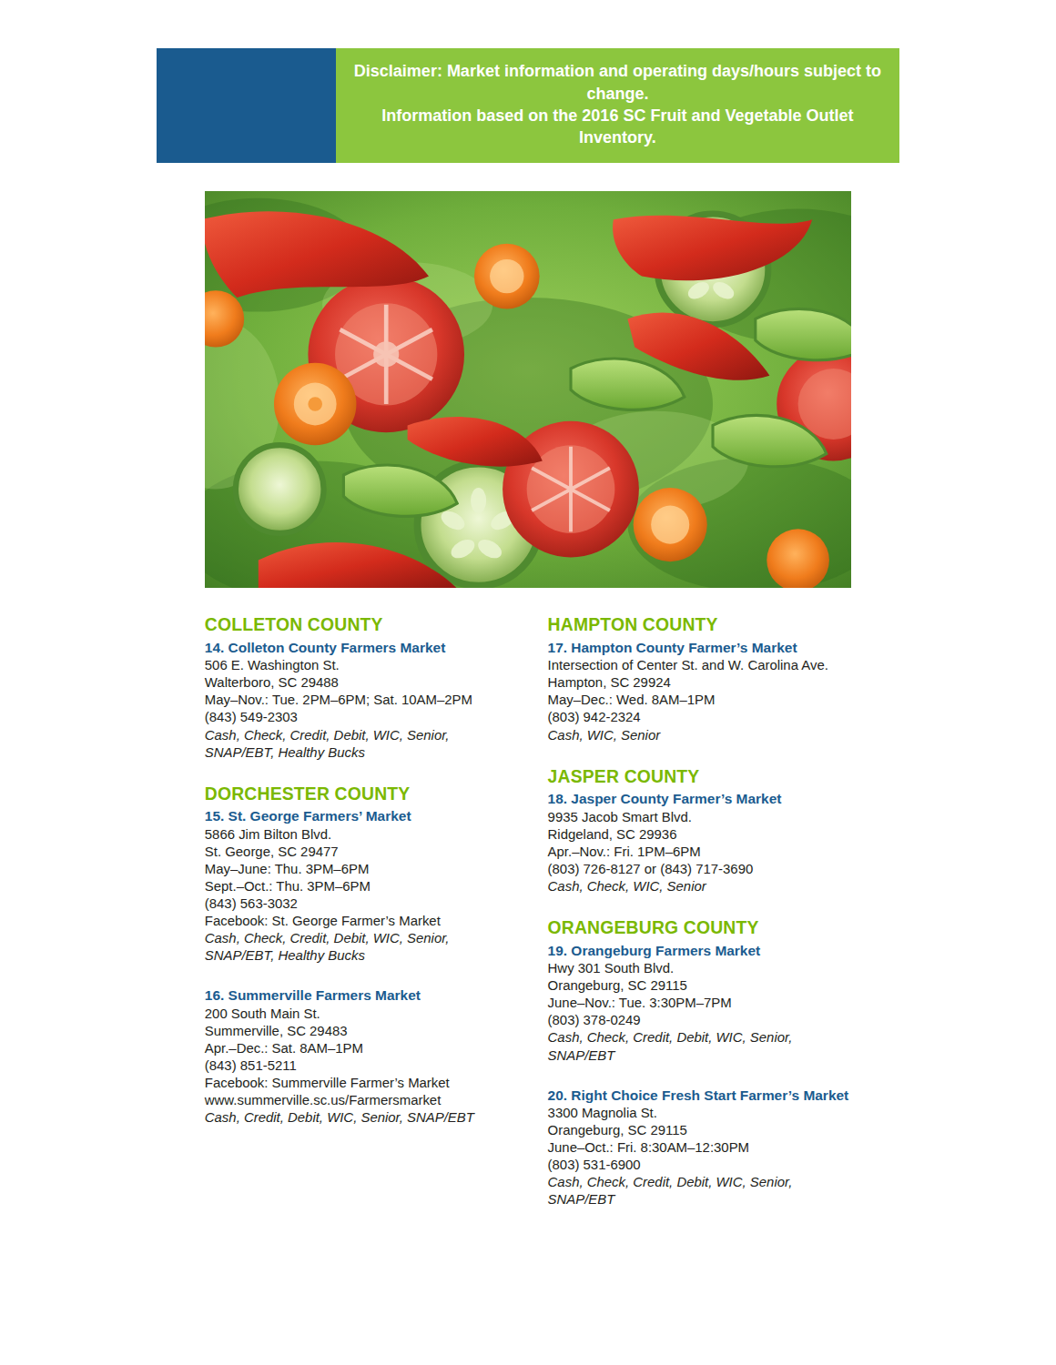Disclaimer: Market information and operating days/hours subject to change.
Information based on the 2016 SC Fruit and Vegetable Outlet Inventory.
Colleton County
14. Colleton County Farmers Market
506 E. Washington St.
Walterboro, SC 29488
May–Nov.: Tue. 2PM–6PM; Sat. 10AM–2PM
(843) 549-2303
Cash, Check, Credit, Debit, WIC, Senior, SNAP/EBT, Healthy Bucks
Dorchester County
15. St. George Farmers’ Market
5866 Jim Bilton Blvd.
St. George, SC 29477
May–June: Thu. 3PM–6PM
Sept.–Oct.: Thu. 3PM–6PM
(843) 563-3032
Facebook: St. George Farmer’s Market
Cash, Check, Credit, Debit, WIC, Senior, SNAP/EBT, Healthy Bucks
16. Summerville Farmers Market
200 South Main St.
Summerville, SC 29483
Apr.–Dec.: Sat. 8AM–1PM
(843) 851-5211
Facebook: Summerville Farmer’s Market
www.summerville.sc.us/Farmersmarket
Cash, Credit, Debit, WIC, Senior, SNAP/EBT
Hampton County
17. Hampton County Farmer’s Market
Intersection of Center St. and W. Carolina Ave.
Hampton, SC 29924
May–Dec.: Wed. 8AM–1PM
(803) 942-2324
Cash, WIC, Senior
Jasper County
18. Jasper County Farmer’s Market
9935 Jacob Smart Blvd.
Ridgeland, SC 29936
Apr.–Nov.: Fri. 1PM–6PM
(803) 726-8127 or (843) 717-3690
Cash, Check, WIC, Senior
Orangeburg County
19. Orangeburg Farmers Market
Hwy 301 South Blvd.
Orangeburg, SC 29115
June–Nov.: Tue. 3:30PM–7PM
(803) 378-0249
Cash, Check, Credit, Debit, WIC, Senior, SNAP/EBT
20. Right Choice Fresh Start Farmer’s Market
3300 Magnolia St.
Orangeburg, SC 29115
June–Oct.: Fri. 8:30AM–12:30PM
(803) 531-6900
Cash, Check, Credit, Debit, WIC, Senior, SNAP/EBT